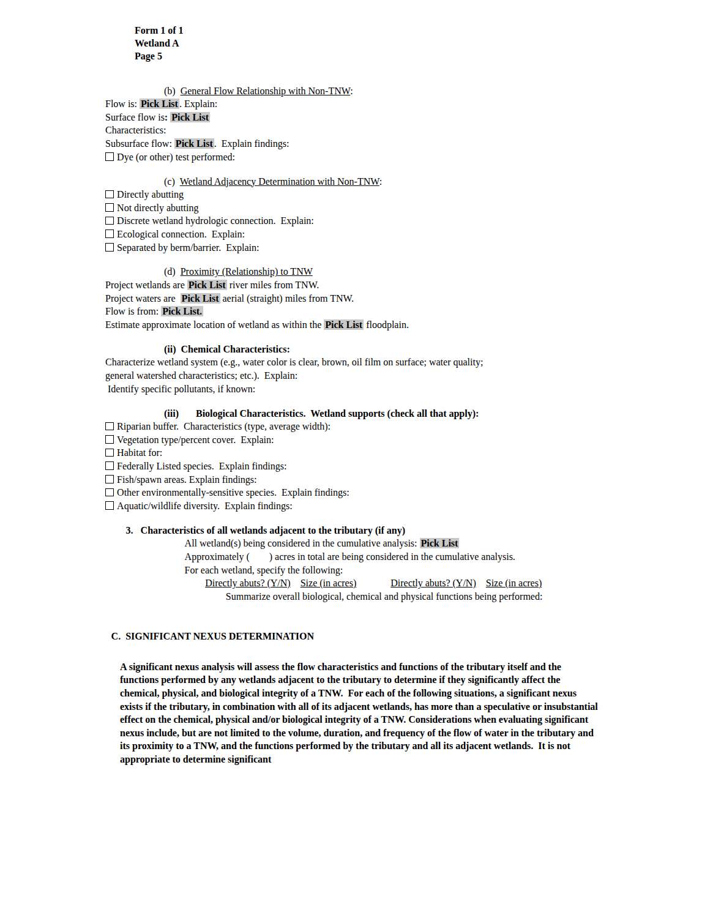Form 1 of 1
Wetland A
Page 5
(b) General Flow Relationship with Non-TNW:
Flow is: Pick List. Explain:
Surface flow is: Pick List
Characteristics:
Subsurface flow: Pick List. Explain findings:
Dye (or other) test performed:
(c) Wetland Adjacency Determination with Non-TNW:
Directly abutting
Not directly abutting
Discrete wetland hydrologic connection. Explain:
Ecological connection. Explain:
Separated by berm/barrier. Explain:
(d) Proximity (Relationship) to TNW
Project wetlands are Pick List river miles from TNW.
Project waters are Pick List aerial (straight) miles from TNW.
Flow is from: Pick List.
Estimate approximate location of wetland as within the Pick List floodplain.
(ii) Chemical Characteristics:
Characterize wetland system (e.g., water color is clear, brown, oil film on surface; water quality;
general watershed characteristics; etc.). Explain:
Identify specific pollutants, if known:
(iii) Biological Characteristics. Wetland supports (check all that apply):
Riparian buffer. Characteristics (type, average width):
Vegetation type/percent cover. Explain:
Habitat for:
Federally Listed species. Explain findings:
Fish/spawn areas. Explain findings:
Other environmentally-sensitive species. Explain findings:
Aquatic/wildlife diversity. Explain findings:
3. Characteristics of all wetlands adjacent to the tributary (if any)
All wetland(s) being considered in the cumulative analysis: Pick List
Approximately ( ) acres in total are being considered in the cumulative analysis.
For each wetland, specify the following:
Directly abuts? (Y/N) Size (in acres) Directly abuts? (Y/N) Size (in acres)
Summarize overall biological, chemical and physical functions being performed:
C. SIGNIFICANT NEXUS DETERMINATION
A significant nexus analysis will assess the flow characteristics and functions of the tributary itself and the functions performed by any wetlands adjacent to the tributary to determine if they significantly affect the chemical, physical, and biological integrity of a TNW. For each of the following situations, a significant nexus exists if the tributary, in combination with all of its adjacent wetlands, has more than a speculative or insubstantial effect on the chemical, physical and/or biological integrity of a TNW. Considerations when evaluating significant nexus include, but are not limited to the volume, duration, and frequency of the flow of water in the tributary and its proximity to a TNW, and the functions performed by the tributary and all its adjacent wetlands. It is not appropriate to determine significant